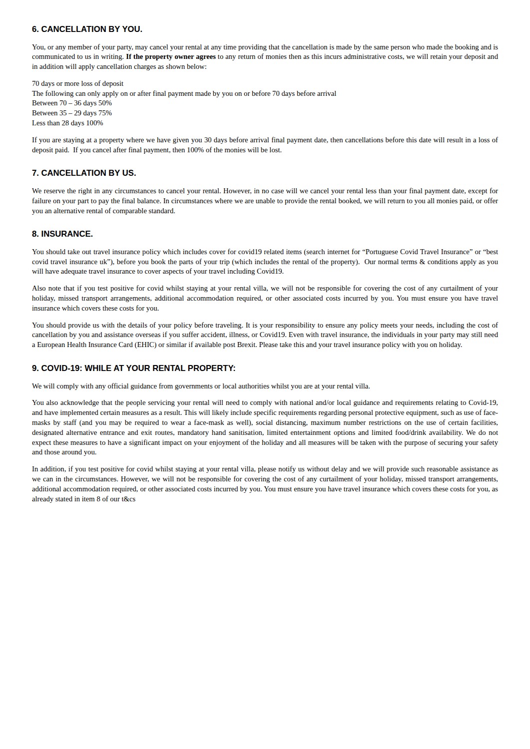6. CANCELLATION BY YOU.
You, or any member of your party, may cancel your rental at any time providing that the cancellation is made by the same person who made the booking and is communicated to us in writing. If the property owner agrees to any return of monies then as this incurs administrative costs, we will retain your deposit and in addition will apply cancellation charges as shown below:
70 days or more loss of deposit
The following can only apply on or after final payment made by you on or before 70 days before arrival
Between 70 – 36 days 50%
Between 35 – 29 days 75%
Less than 28 days 100%
If you are staying at a property where we have given you 30 days before arrival final payment date, then cancellations before this date will result in a loss of deposit paid. If you cancel after final payment, then 100% of the monies will be lost.
7. CANCELLATION BY US.
We reserve the right in any circumstances to cancel your rental. However, in no case will we cancel your rental less than your final payment date, except for failure on your part to pay the final balance. In circumstances where we are unable to provide the rental booked, we will return to you all monies paid, or offer you an alternative rental of comparable standard.
8. INSURANCE.
You should take out travel insurance policy which includes cover for covid19 related items (search internet for “Portuguese Covid Travel Insurance” or “best covid travel insurance uk”), before you book the parts of your trip (which includes the rental of the property). Our normal terms & conditions apply as you will have adequate travel insurance to cover aspects of your travel including Covid19.
Also note that if you test positive for covid whilst staying at your rental villa, we will not be responsible for covering the cost of any curtailment of your holiday, missed transport arrangements, additional accommodation required, or other associated costs incurred by you. You must ensure you have travel insurance which covers these costs for you.
You should provide us with the details of your policy before traveling. It is your responsibility to ensure any policy meets your needs, including the cost of cancellation by you and assistance overseas if you suffer accident, illness, or Covid19. Even with travel insurance, the individuals in your party may still need a European Health Insurance Card (EHIC) or similar if available post Brexit. Please take this and your travel insurance policy with you on holiday.
9. COVID-19: WHILE AT YOUR RENTAL PROPERTY:
We will comply with any official guidance from governments or local authorities whilst you are at your rental villa.
You also acknowledge that the people servicing your rental will need to comply with national and/or local guidance and requirements relating to Covid-19, and have implemented certain measures as a result. This will likely include specific requirements regarding personal protective equipment, such as use of face-masks by staff (and you may be required to wear a face-mask as well), social distancing, maximum number restrictions on the use of certain facilities, designated alternative entrance and exit routes, mandatory hand sanitisation, limited entertainment options and limited food/drink availability. We do not expect these measures to have a significant impact on your enjoyment of the holiday and all measures will be taken with the purpose of securing your safety and those around you.
In addition, if you test positive for covid whilst staying at your rental villa, please notify us without delay and we will provide such reasonable assistance as we can in the circumstances. However, we will not be responsible for covering the cost of any curtailment of your holiday, missed transport arrangements, additional accommodation required, or other associated costs incurred by you. You must ensure you have travel insurance which covers these costs for you, as already stated in item 8 of our t&cs